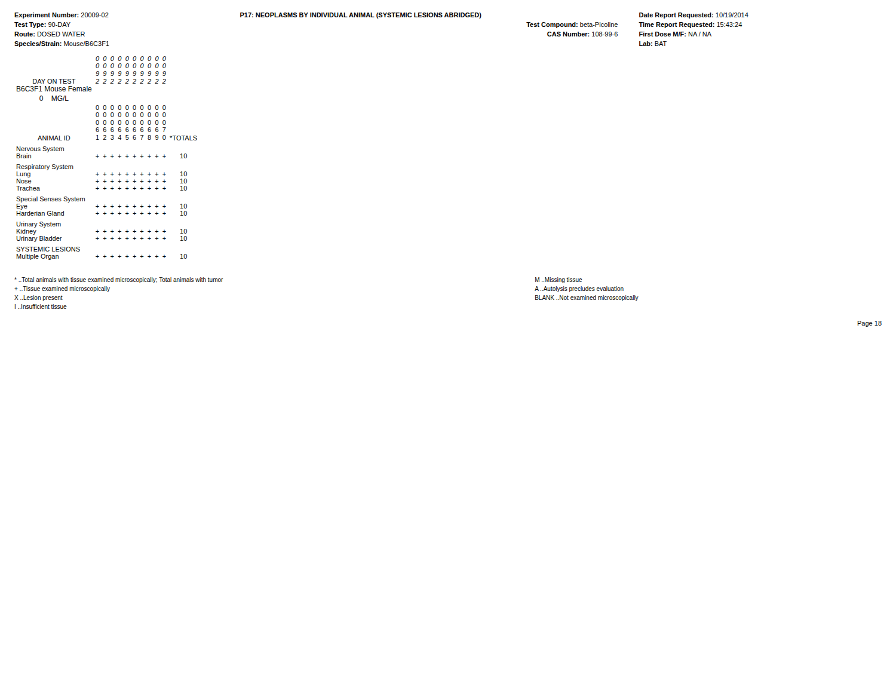Experiment Number: 20009-02
Test Type: 90-DAY
Route: DOSED WATER
Species/Strain: Mouse/B6C3F1
P17: NEOPLASMS BY INDIVIDUAL ANIMAL (SYSTEMIC LESIONS ABRIDGED)
Test Compound: beta-Picoline
CAS Number: 108-99-6
Date Report Requested: 10/19/2014
Time Report Requested: 15:43:24
First Dose M/F: NA / NA
Lab: BAT
| DAY ON TEST | 0 0 9 2 | 0 0 9 2 | 0 0 9 2 | 0 0 9 2 | 0 0 9 2 | 0 0 9 2 | 0 0 9 2 | 0 0 9 2 | 0 0 9 2 | 0 0 9 2 | |
| B6C3F1 Mouse Female 0 MG/L | | |
| ANIMAL ID | 0 0 0 6 1 | 0 0 0 6 2 | 0 0 0 6 3 | 0 0 0 6 4 | 0 0 0 6 5 | 0 0 0 6 6 | 0 0 0 6 7 | 0 0 0 6 8 | 0 0 0 6 9 | 0 0 0 7 0 | *TOTALS |
| Nervous System | |
| Brain | + | + | + | + | + | + | + | + | + | + | 10 |
| Respiratory System | |
| Lung | + | + | + | + | + | + | + | + | + | + | 10 |
| Nose | + | + | + | + | + | + | + | + | + | + | 10 |
| Trachea | + | + | + | + | + | + | + | + | + | + | 10 |
| Special Senses System | |
| Eye | + | + | + | + | + | + | + | + | + | + | 10 |
| Harderian Gland | + | + | + | + | + | + | + | + | + | + | 10 |
| Urinary System | |
| Kidney | + | + | + | + | + | + | + | + | + | + | 10 |
| Urinary Bladder | + | + | + | + | + | + | + | + | + | + | 10 |
| SYSTEMIC LESIONS | |
| Multiple Organ | + | + | + | + | + | + | + | + | + | + | 10 |
* ..Total animals with tissue examined microscopically; Total animals with tumor
+ ..Tissue examined microscopically
X ..Lesion present
I ..Insufficient tissue
M ..Missing tissue
A ..Autolysis precludes evaluation
BLANK ..Not examined microscopically
Page 18